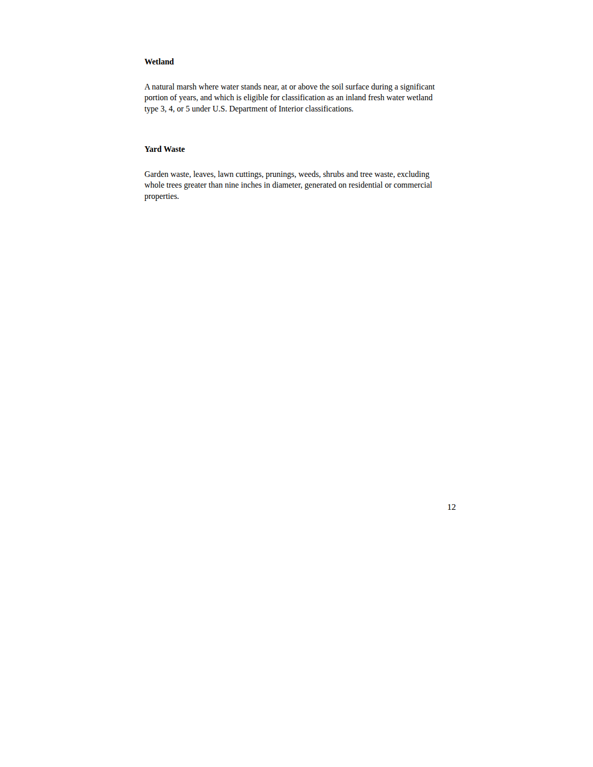Wetland
A natural marsh where water stands near, at or above the soil surface during a significant portion of years, and which is eligible for classification as an inland fresh water wetland type 3, 4, or 5 under U.S. Department of Interior classifications.
Yard Waste
Garden waste, leaves, lawn cuttings, prunings, weeds, shrubs and tree waste, excluding whole trees greater than nine inches in diameter, generated on residential or commercial properties.
12